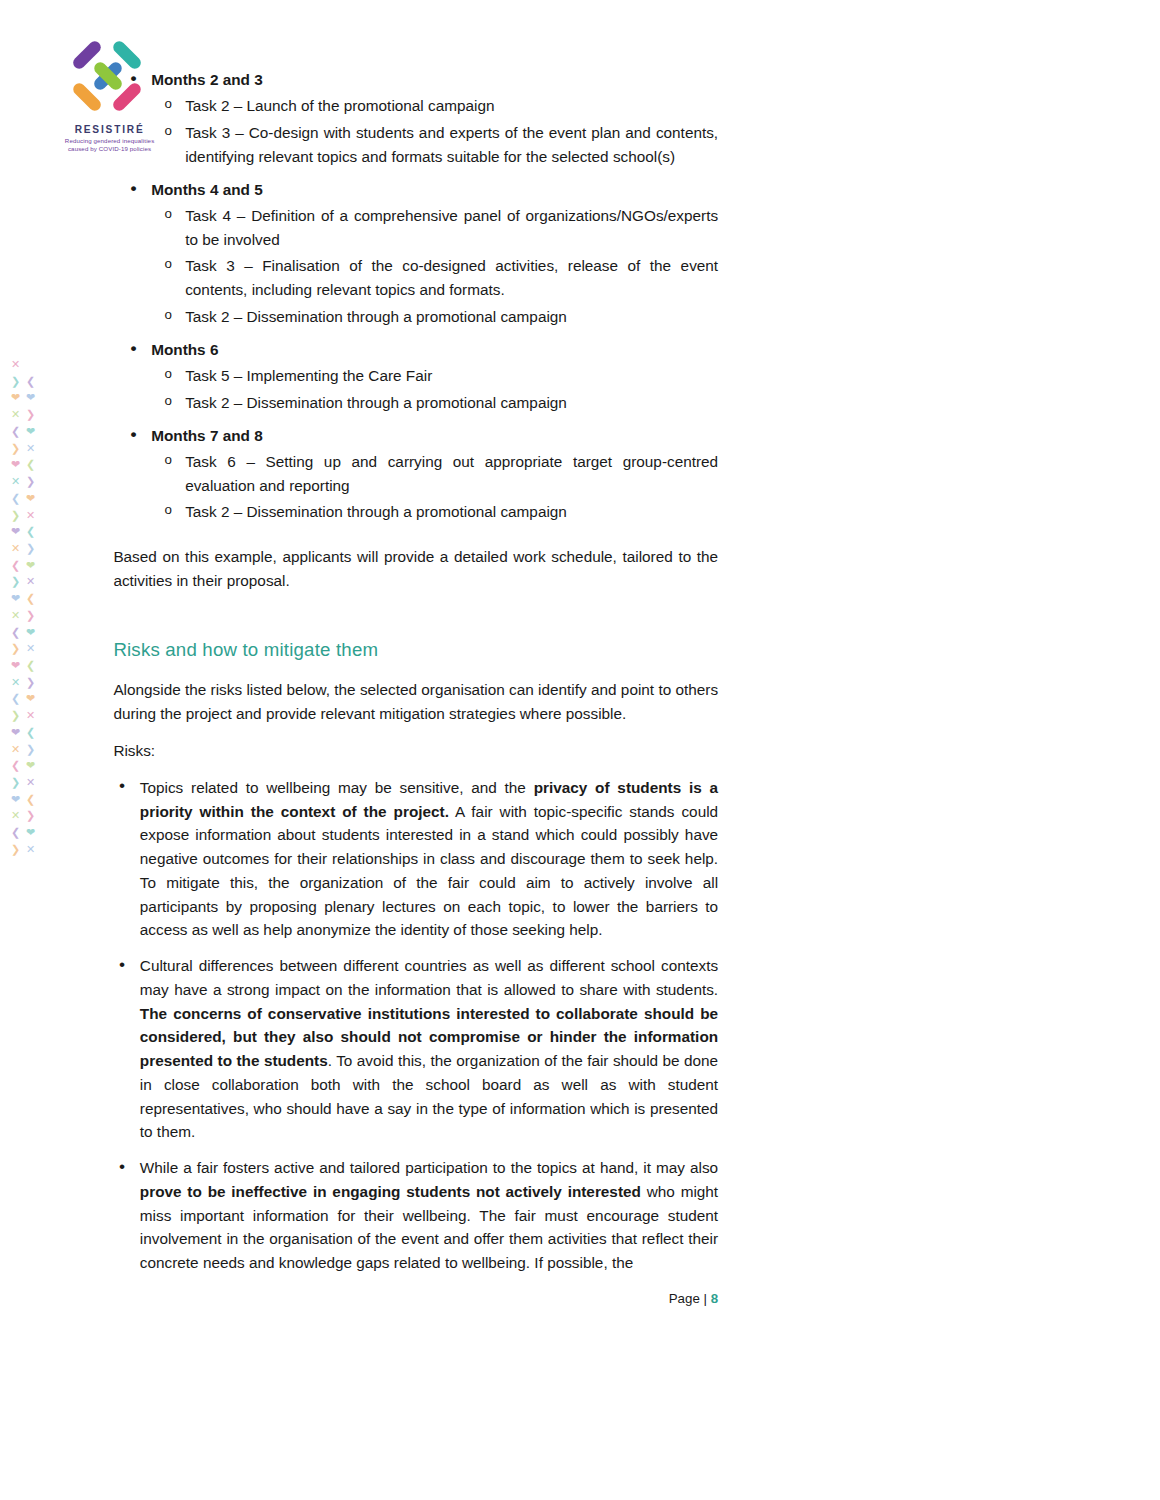RESISTIRÉ
Reducing gendered inequalities
caused by COVID-19 policies
✕
❯❮
❤❤
✕❯
❮❤
❯✕
❤❮
✕❯
❮❤
❯✕
❤❮
✕❯
❮❤
❯✕
❤❮
✕❯
❮❤
❯✕
❤❮
✕❯
❮❤
❯✕
❤❮
✕❯
❮❤
❯✕
❤❮
✕❯
❮❤
❯✕
Months 2 and 3
Task 2 – Launch of the promotional campaign
Task 3 – Co-design with students and experts of the event plan and contents, identifying relevant topics and formats suitable for the selected school(s)
Months 4 and 5
Task 4 – Definition of a comprehensive panel of organizations/NGOs/experts to be involved
Task 3 – Finalisation of the co-designed activities, release of the event contents, including relevant topics and formats.
Task 2 – Dissemination through a promotional campaign
Months 6
Task 5 – Implementing the Care Fair
Task 2 – Dissemination through a promotional campaign
Months 7 and 8
Task 6 – Setting up and carrying out appropriate target group-centred evaluation and reporting
Task 2 – Dissemination through a promotional campaign
Based on this example, applicants will provide a detailed work schedule, tailored to the activities in their proposal.
Risks and how to mitigate them
Alongside the risks listed below, the selected organisation can identify and point to others during the project and provide relevant mitigation strategies where possible.
Risks:
Topics related to wellbeing may be sensitive, and the privacy of students is a priority within the context of the project. A fair with topic-specific stands could expose information about students interested in a stand which could possibly have negative outcomes for their relationships in class and discourage them to seek help. To mitigate this, the organization of the fair could aim to actively involve all participants by proposing plenary lectures on each topic, to lower the barriers to access as well as help anonymize the identity of those seeking help.
Cultural differences between different countries as well as different school contexts may have a strong impact on the information that is allowed to share with students. The concerns of conservative institutions interested to collaborate should be considered, but they also should not compromise or hinder the information presented to the students. To avoid this, the organization of the fair should be done in close collaboration both with the school board as well as with student representatives, who should have a say in the type of information which is presented to them.
While a fair fosters active and tailored participation to the topics at hand, it may also prove to be ineffective in engaging students not actively interested who might miss important information for their wellbeing. The fair must encourage student involvement in the organisation of the event and offer them activities that reflect their concrete needs and knowledge gaps related to wellbeing. If possible, the
Page | 8